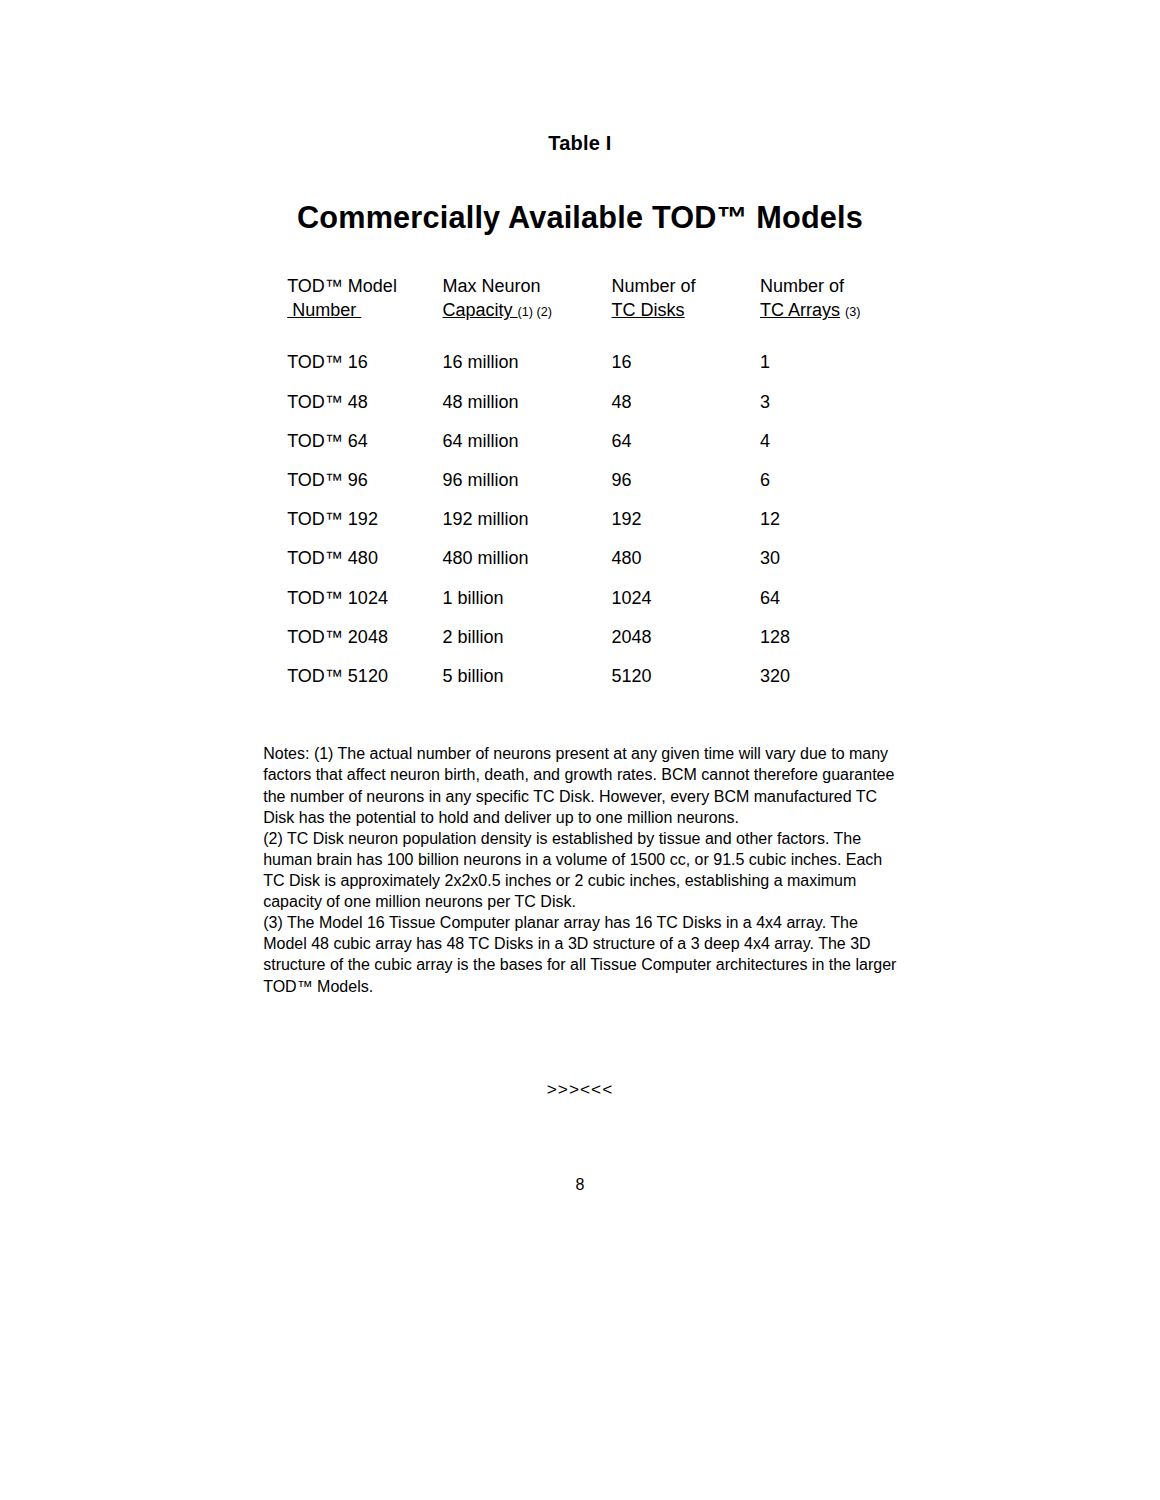Table I
Commercially Available TOD™ Models
| TOD™ Model | Max Neuron | Number of | Number of |
| --- | --- | --- | --- |
| Number | Capacity (1) (2) | TC Disks | TC Arrays (3) |
| TOD™ 16 | 16 million | 16 | 1 |
| TOD™ 48 | 48 million | 48 | 3 |
| TOD™ 64 | 64 million | 64 | 4 |
| TOD™ 96 | 96 million | 96 | 6 |
| TOD™ 192 | 192 million | 192 | 12 |
| TOD™ 480 | 480 million | 480 | 30 |
| TOD™ 1024 | 1 billion | 1024 | 64 |
| TOD™ 2048 | 2 billion | 2048 | 128 |
| TOD™ 5120 | 5 billion | 5120 | 320 |
Notes: (1) The actual number of neurons present at any given time will vary due to many factors that affect neuron birth, death, and growth rates. BCM cannot therefore guarantee the number of neurons in any specific TC Disk. However, every BCM manufactured TC Disk has the potential to hold and deliver up to one million neurons.
(2) TC Disk neuron population density is established by tissue and other factors. The human brain has 100 billion neurons in a volume of 1500 cc, or 91.5 cubic inches. Each TC Disk is approximately 2x2x0.5 inches or 2 cubic inches, establishing a maximum capacity of one million neurons per TC Disk.
(3) The Model 16 Tissue Computer planar array has 16 TC Disks in a 4x4 array. The Model 48 cubic array has 48 TC Disks in a 3D structure of a 3 deep 4x4 array. The 3D structure of the cubic array is the bases for all Tissue Computer architectures in the larger TOD™ Models.
>>><<<
8